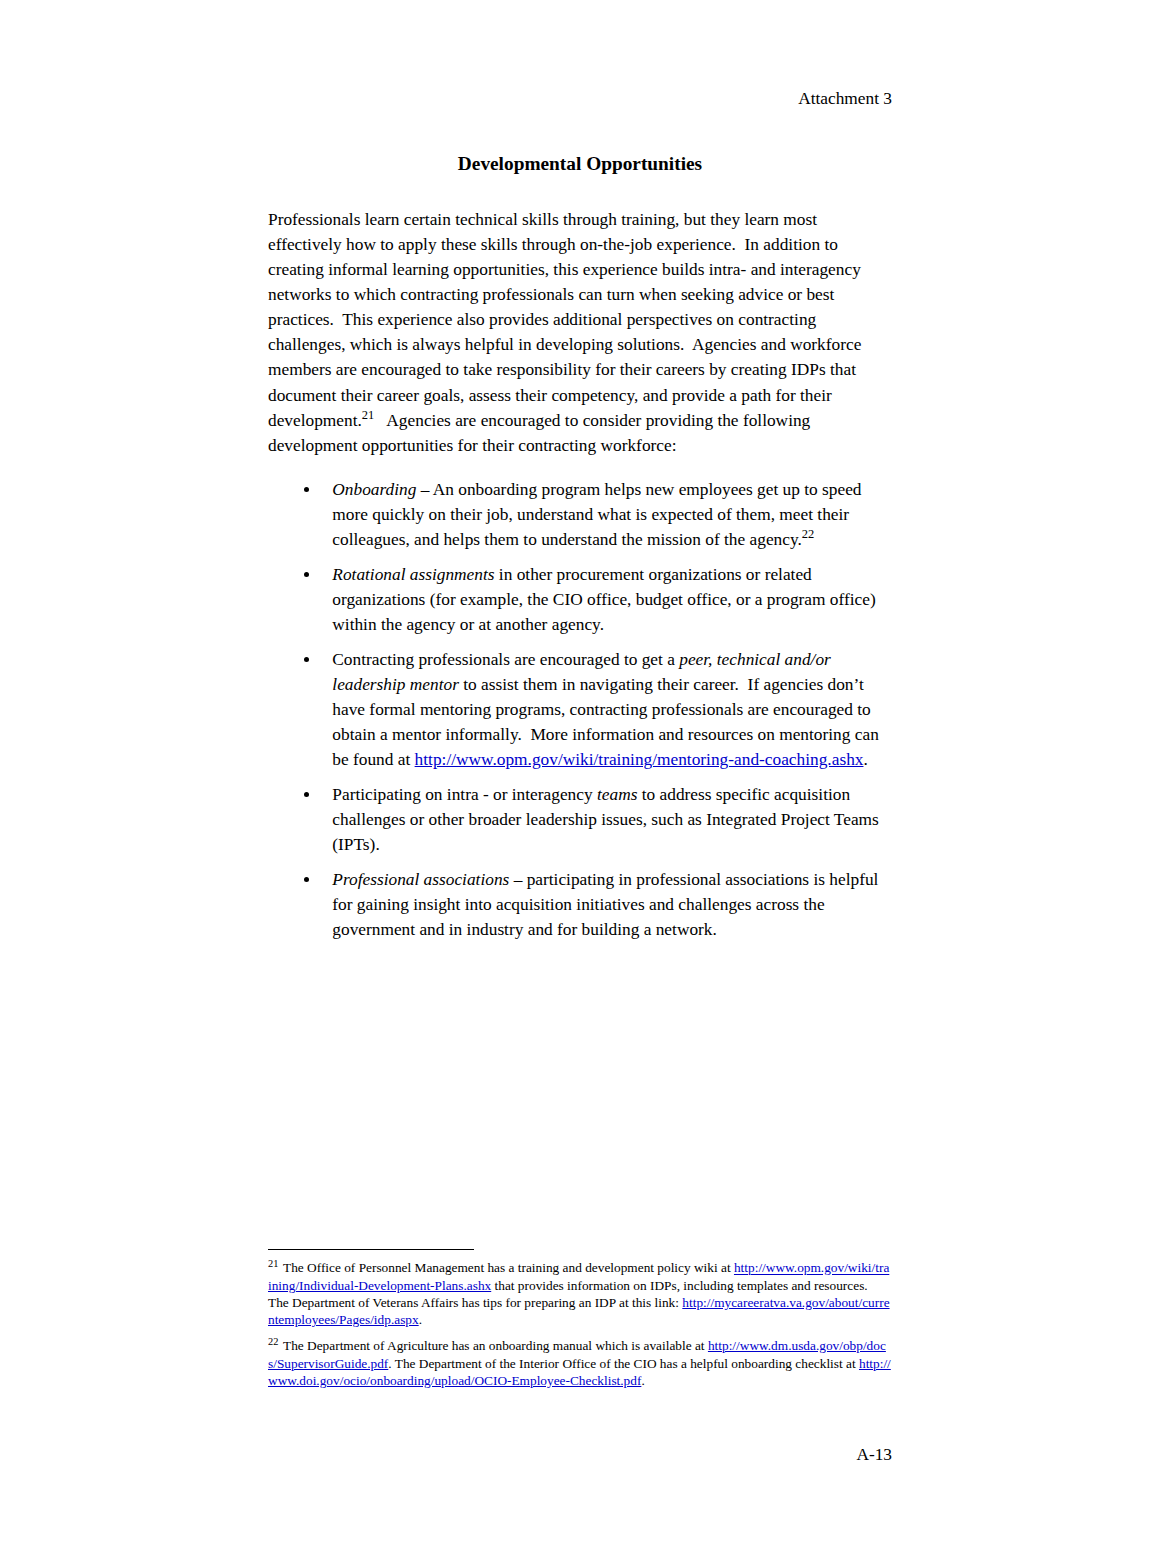Attachment 3
Developmental Opportunities
Professionals learn certain technical skills through training, but they learn most effectively how to apply these skills through on-the-job experience. In addition to creating informal learning opportunities, this experience builds intra- and interagency networks to which contracting professionals can turn when seeking advice or best practices. This experience also provides additional perspectives on contracting challenges, which is always helpful in developing solutions. Agencies and workforce members are encouraged to take responsibility for their careers by creating IDPs that document their career goals, assess their competency, and provide a path for their development.21 Agencies are encouraged to consider providing the following development opportunities for their contracting workforce:
Onboarding – An onboarding program helps new employees get up to speed more quickly on their job, understand what is expected of them, meet their colleagues, and helps them to understand the mission of the agency.22
Rotational assignments in other procurement organizations or related organizations (for example, the CIO office, budget office, or a program office) within the agency or at another agency.
Contracting professionals are encouraged to get a peer, technical and/or leadership mentor to assist them in navigating their career. If agencies don’t have formal mentoring programs, contracting professionals are encouraged to obtain a mentor informally. More information and resources on mentoring can be found at http://www.opm.gov/wiki/training/mentoring-and-coaching.ashx.
Participating on intra - or interagency teams to address specific acquisition challenges or other broader leadership issues, such as Integrated Project Teams (IPTs).
Professional associations – participating in professional associations is helpful for gaining insight into acquisition initiatives and challenges across the government and in industry and for building a network.
21 The Office of Personnel Management has a training and development policy wiki at http://www.opm.gov/wiki/training/Individual-Development-Plans.ashx that provides information on IDPs, including templates and resources. The Department of Veterans Affairs has tips for preparing an IDP at this link: http://mycareeratva.va.gov/about/currentemployees/Pages/idp.aspx.
22 The Department of Agriculture has an onboarding manual which is available at http://www.dm.usda.gov/obp/docs/SupervisorGuide.pdf. The Department of the Interior Office of the CIO has a helpful onboarding checklist at http://www.doi.gov/ocio/onboarding/upload/OCIO-Employee-Checklist.pdf.
A-13